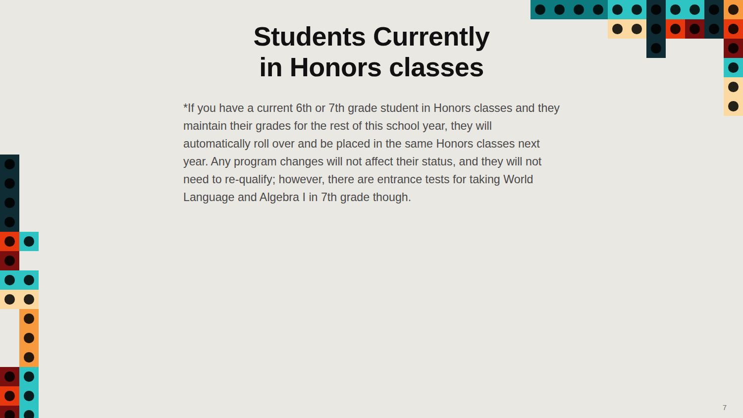Students Currently
in Honors classes
*If you have a current 6th or 7th grade student in Honors classes and they maintain their grades for the rest of this school year, they will automatically roll over and be placed in the same Honors classes next year. Any program changes will not affect their status, and they will not need to re-qualify; however, there are entrance tests for taking World Language and Algebra I in 7th grade though.
7